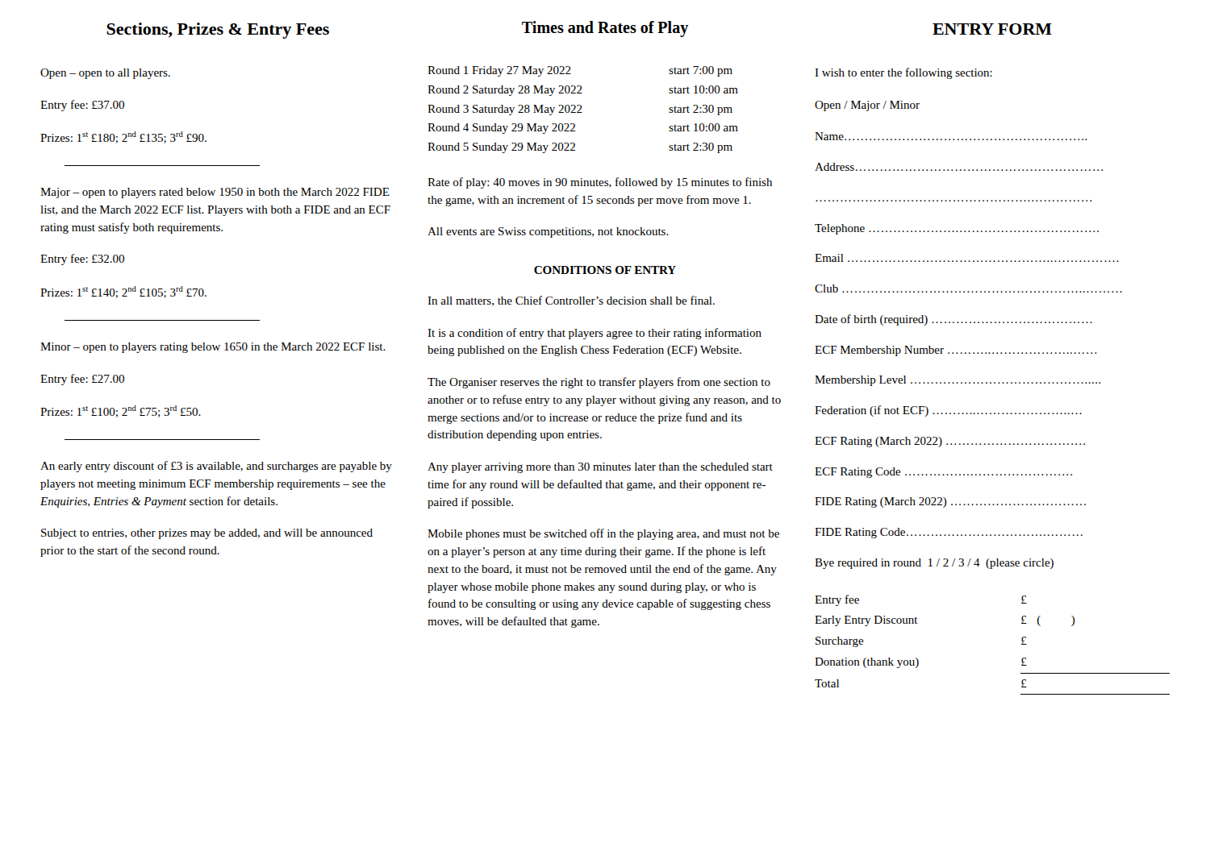Sections, Prizes & Entry Fees
Open – open to all players.
Entry fee: £37.00
Prizes: 1st £180; 2nd £135; 3rd £90.
Major – open to players rated below 1950 in both the March 2022 FIDE list, and the March 2022 ECF list. Players with both a FIDE and an ECF rating must satisfy both requirements.
Entry fee: £32.00
Prizes: 1st £140; 2nd £105; 3rd £70.
Minor – open to players rating below 1650 in the March 2022 ECF list.
Entry fee: £27.00
Prizes: 1st £100; 2nd £75; 3rd £50.
An early entry discount of £3 is available, and surcharges are payable by players not meeting minimum ECF membership requirements – see the Enquiries, Entries & Payment section for details.
Subject to entries, other prizes may be added, and will be announced prior to the start of the second round.
Times and Rates of Play
| Round 1 Friday 27 May 2022 | start 7:00 pm |
| Round 2 Saturday 28 May 2022 | start 10:00 am |
| Round 3 Saturday 28 May 2022 | start 2:30 pm |
| Round 4 Sunday 29 May 2022 | start 10:00 am |
| Round 5 Sunday 29 May 2022 | start 2:30 pm |
Rate of play: 40 moves in 90 minutes, followed by 15 minutes to finish the game, with an increment of 15 seconds per move from move 1.
All events are Swiss competitions, not knockouts.
CONDITIONS OF ENTRY
In all matters, the Chief Controller’s decision shall be final.
It is a condition of entry that players agree to their rating information being published on the English Chess Federation (ECF) Website.
The Organiser reserves the right to transfer players from one section to another or to refuse entry to any player without giving any reason, and to merge sections and/or to increase or reduce the prize fund and its distribution depending upon entries.
Any player arriving more than 30 minutes later than the scheduled start time for any round will be defaulted that game, and their opponent re-paired if possible.
Mobile phones must be switched off in the playing area, and must not be on a player’s person at any time during their game. If the phone is left next to the board, it must not be removed until the end of the game. Any player whose mobile phone makes any sound during play, or who is found to be consulting or using any device capable of suggesting chess moves, will be defaulted that game.
ENTRY FORM
I wish to enter the following section:
Open / Major / Minor
Name…………………………………………………..
Address……………………………………………………
…………………………………………….……………
Telephone ………………….…………………………….
Email …………………………………………..…………….
Club …………………………………………………..………
Date of birth (required) …………………………………
ECF Membership Number ………..………………..……
Membership Level …………………………………….....
Federation (if not ECF) ………..…………………..…
ECF Rating (March 2022) …………………………….
ECF Rating Code …………….…………………….
FIDE Rating (March 2022) ……………………………
FIDE Rating Code…………………………….………
Bye required in round 1 / 2 / 3 / 4 (please circle)
| Entry fee | £ | |
| Early Entry Discount | £ | ( ) |
| Surcharge | £ | |
| Donation (thank you) | £ | |
| Total | £ | |